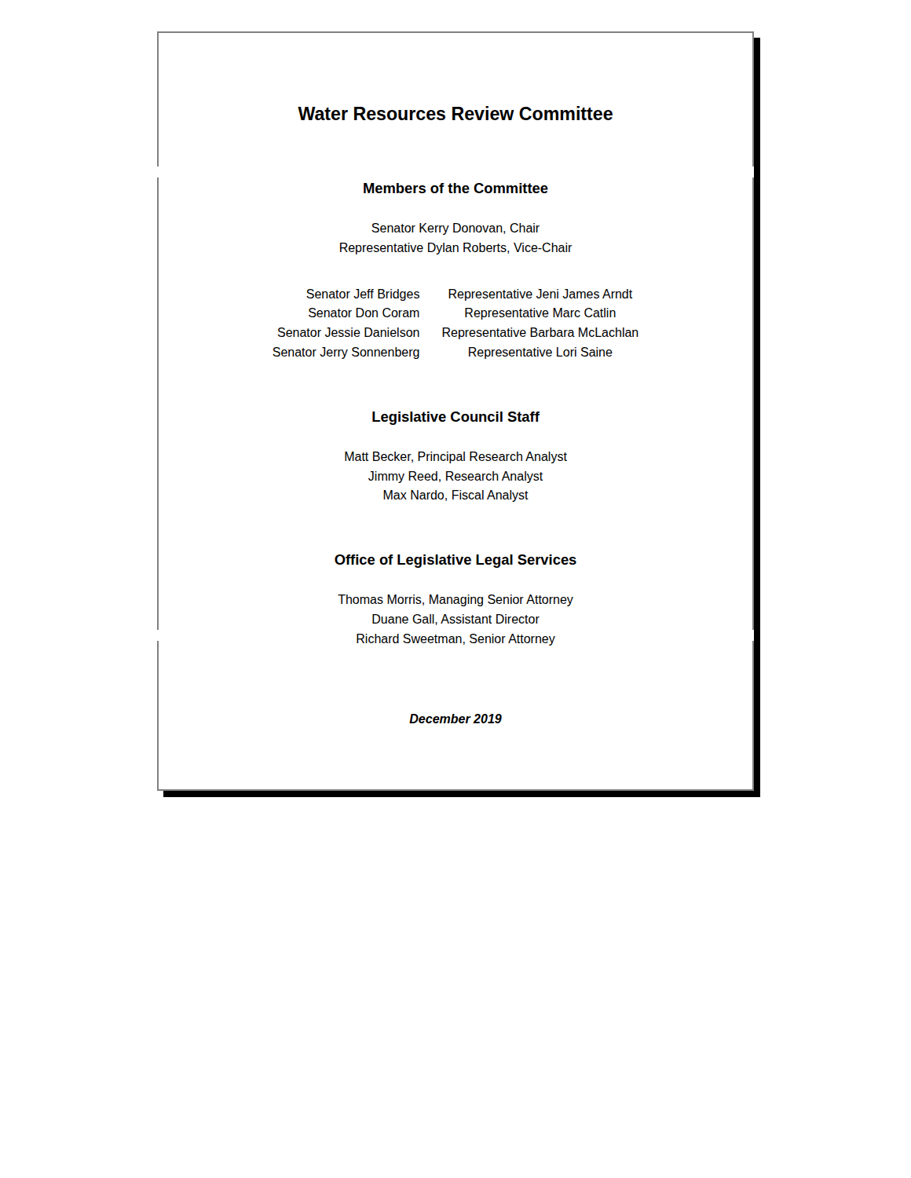Water Resources Review Committee
Members of the Committee
Senator Kerry Donovan, Chair
Representative Dylan Roberts, Vice-Chair
| Senator Jeff Bridges | Representative Jeni James Arndt |
| Senator Don Coram | Representative Marc Catlin |
| Senator Jessie Danielson | Representative Barbara McLachlan |
| Senator Jerry Sonnenberg | Representative Lori Saine |
Legislative Council Staff
Matt Becker, Principal Research Analyst
Jimmy Reed, Research Analyst
Max Nardo, Fiscal Analyst
Office of Legislative Legal Services
Thomas Morris, Managing Senior Attorney
Duane Gall, Assistant Director
Richard Sweetman, Senior Attorney
December 2019